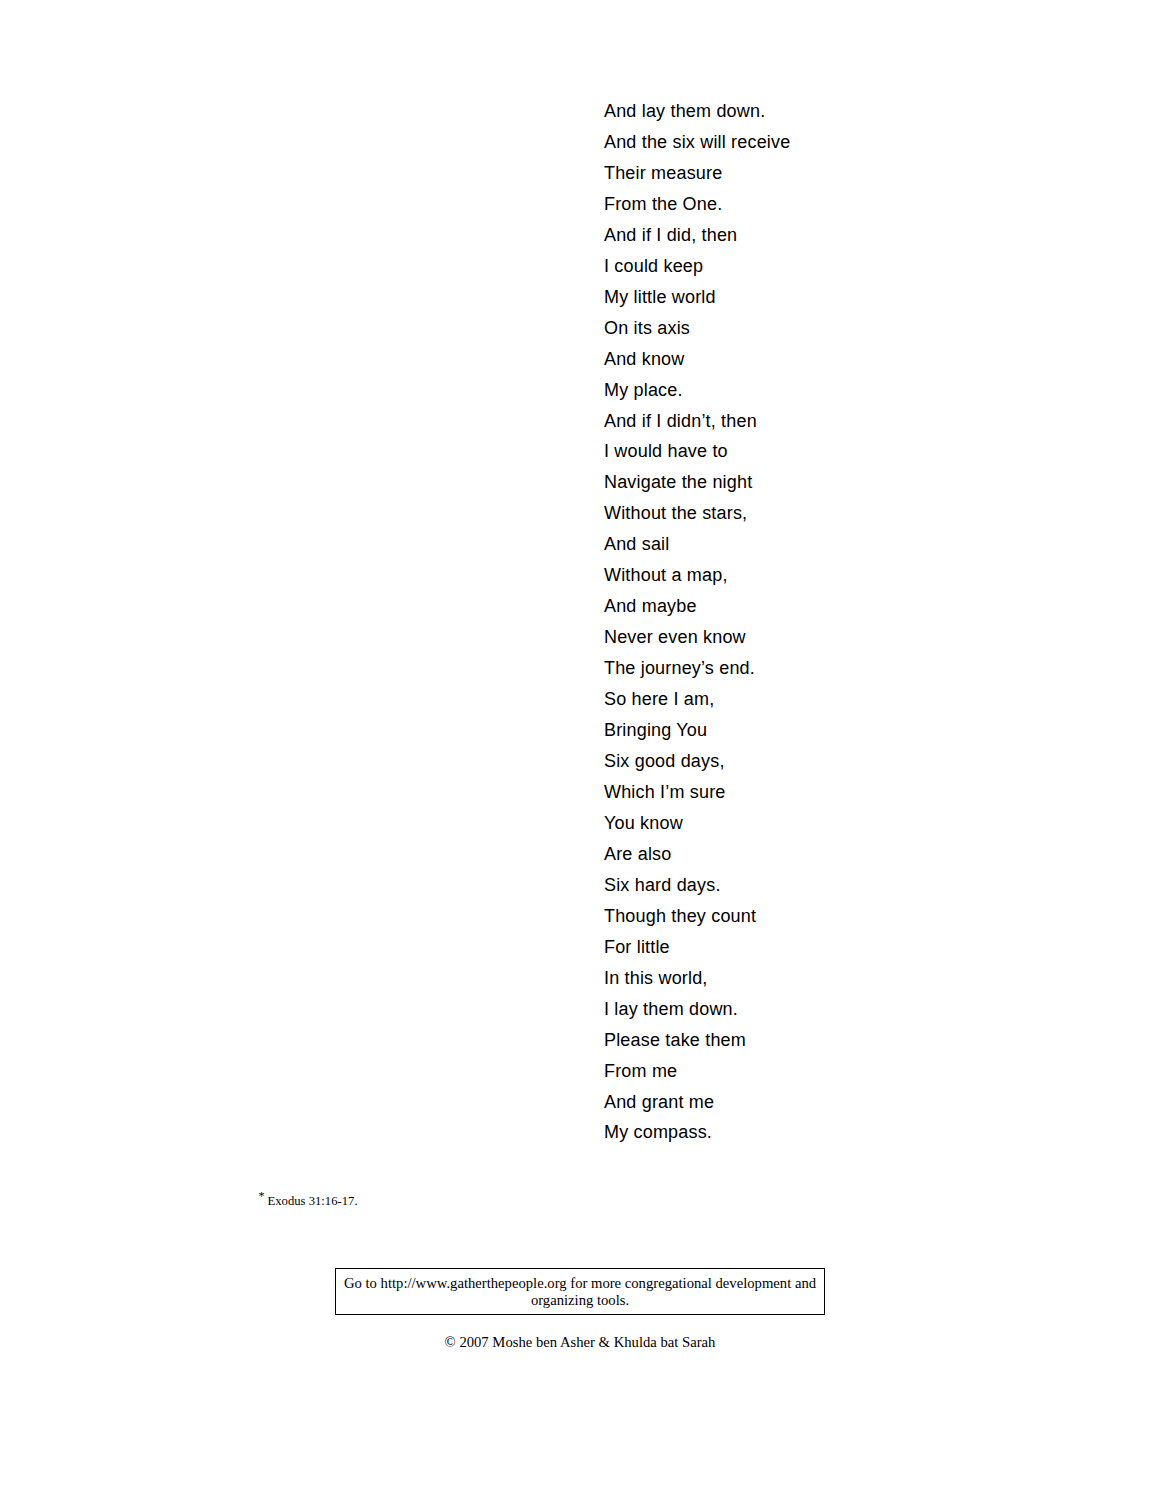And lay them down.
And the six will receive
Their measure
From the One.
And if I did, then
I could keep
My little world
On its axis
And know
My place.
And if I didn’t, then
I would have to
Navigate the night
Without the stars,
And sail
Without a map,
And maybe
Never even know
The journey’s end.
So here I am,
Bringing You
Six good days,
Which I’m sure
You know
Are also
Six hard days.
Though they count
For little
In this world,
I lay them down.
Please take them
From me
And grant me
My compass.
* Exodus 31:16-17.
Go to http://www.gatherthepeople.org for more congregational development and organizing tools.
© 2007 Moshe ben Asher & Khulda bat Sarah